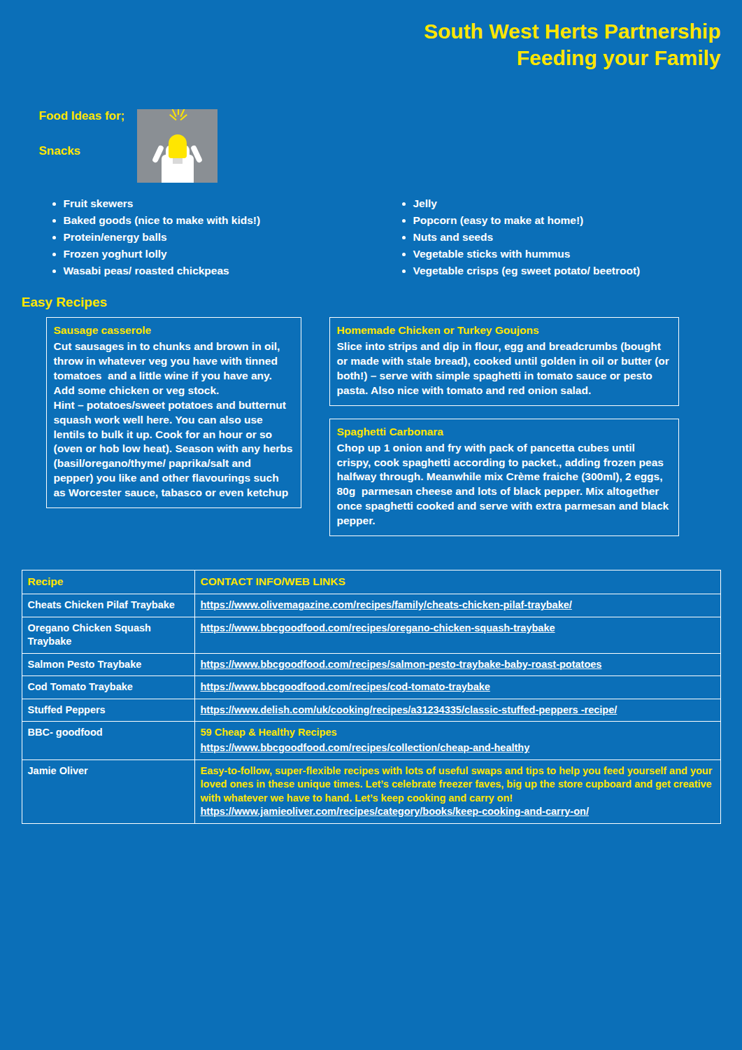South West Herts Partnership
Feeding your Family
Food Ideas for;
Snacks
Fruit skewers
Baked goods (nice to make with kids!)
Protein/energy balls
Frozen yoghurt lolly
Wasabi peas/ roasted chickpeas
Jelly
Popcorn (easy to make at home!)
Nuts and seeds
Vegetable sticks with hummus
Vegetable crisps (eg sweet potato/ beetroot)
Easy Recipes
Sausage casserole
Cut sausages in to chunks and brown in oil, throw in whatever veg you have with tinned tomatoes and a little wine if you have any. Add some chicken or veg stock.
Hint – potatoes/sweet potatoes and butternut squash work well here. You can also use lentils to bulk it up. Cook for an hour or so (oven or hob low heat). Season with any herbs (basil/oregano/thyme/ paprika/salt and pepper) you like and other flavourings such as Worcester sauce, tabasco or even ketchup
Homemade Chicken or Turkey Goujons
Slice into strips and dip in flour, egg and breadcrumbs (bought or made with stale bread), cooked until golden in oil or butter (or both!) – serve with simple spaghetti in tomato sauce or pesto pasta. Also nice with tomato and red onion salad.
Spaghetti Carbonara
Chop up 1 onion and fry with pack of pancetta cubes until crispy, cook spaghetti according to packet., adding frozen peas halfway through. Meanwhile mix Crème fraiche (300ml), 2 eggs, 80g parmesan cheese and lots of black pepper. Mix altogether once spaghetti cooked and serve with extra parmesan and black pepper.
| Recipe | CONTACT INFO/WEB LINKS |
| --- | --- |
| Cheats Chicken Pilaf Traybake | https://www.olivemagazine.com/recipes/family/cheats-chicken-pilaf-traybake/ |
| Oregano Chicken Squash Traybake | https://www.bbcgoodfood.com/recipes/oregano-chicken-squash-traybake |
| Salmon Pesto Traybake | https://www.bbcgoodfood.com/recipes/salmon-pesto-traybake-baby-roast-potatoes |
| Cod Tomato Traybake | https://www.bbcgoodfood.com/recipes/cod-tomato-traybake |
| Stuffed Peppers | https://www.delish.com/uk/cooking/recipes/a31234335/classic-stuffed-peppers -recipe/ |
| BBC- goodfood | 59 Cheap & Healthy Recipes https://www.bbcgoodfood.com/recipes/collection/cheap-and-healthy |
| Jamie Oliver | Easy-to-follow, super-flexible recipes with lots of useful swaps and tips to help you feed yourself and your loved ones in these unique times. Let’s celebrate freezer faves, big up the store cupboard and get creative with whatever we have to hand. Let’s keep cooking and carry on! https://www.jamieoliver.com/recipes/category/books/keep-cooking-and-carry-on/ |